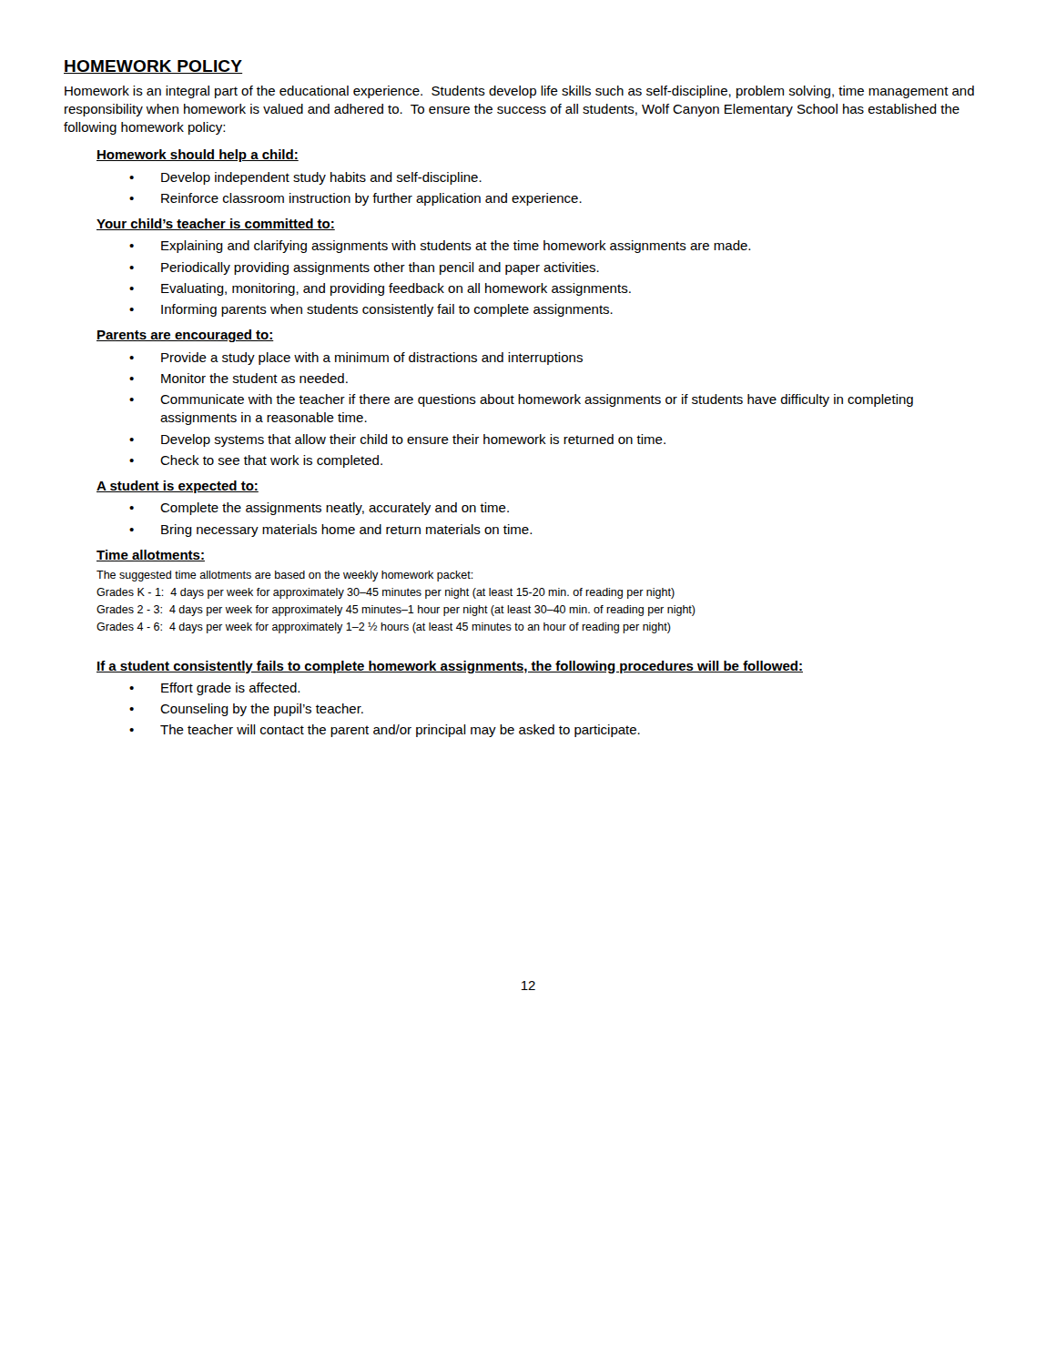HOMEWORK POLICY
Homework is an integral part of the educational experience. Students develop life skills such as self-discipline, problem solving, time management and responsibility when homework is valued and adhered to. To ensure the success of all students, Wolf Canyon Elementary School has established the following homework policy:
Homework should help a child:
Develop independent study habits and self-discipline.
Reinforce classroom instruction by further application and experience.
Your child’s teacher is committed to:
Explaining and clarifying assignments with students at the time homework assignments are made.
Periodically providing assignments other than pencil and paper activities.
Evaluating, monitoring, and providing feedback on all homework assignments.
Informing parents when students consistently fail to complete assignments.
Parents are encouraged to:
Provide a study place with a minimum of distractions and interruptions
Monitor the student as needed.
Communicate with the teacher if there are questions about homework assignments or if students have difficulty in completing assignments in a reasonable time.
Develop systems that allow their child to ensure their homework is returned on time.
Check to see that work is completed.
A student is expected to:
Complete the assignments neatly, accurately and on time.
Bring necessary materials home and return materials on time.
Time allotments:
The suggested time allotments are based on the weekly homework packet:
Grades K - 1: 4 days per week for approximately 30–45 minutes per night (at least 15-20 min. of reading per night)
Grades 2 - 3: 4 days per week for approximately 45 minutes–1 hour per night (at least 30–40 min. of reading per night)
Grades 4 - 6: 4 days per week for approximately 1–2 ½ hours (at least 45 minutes to an hour of reading per night)
If a student consistently fails to complete homework assignments, the following procedures will be followed:
Effort grade is affected.
Counseling by the pupil’s teacher.
The teacher will contact the parent and/or principal may be asked to participate.
12